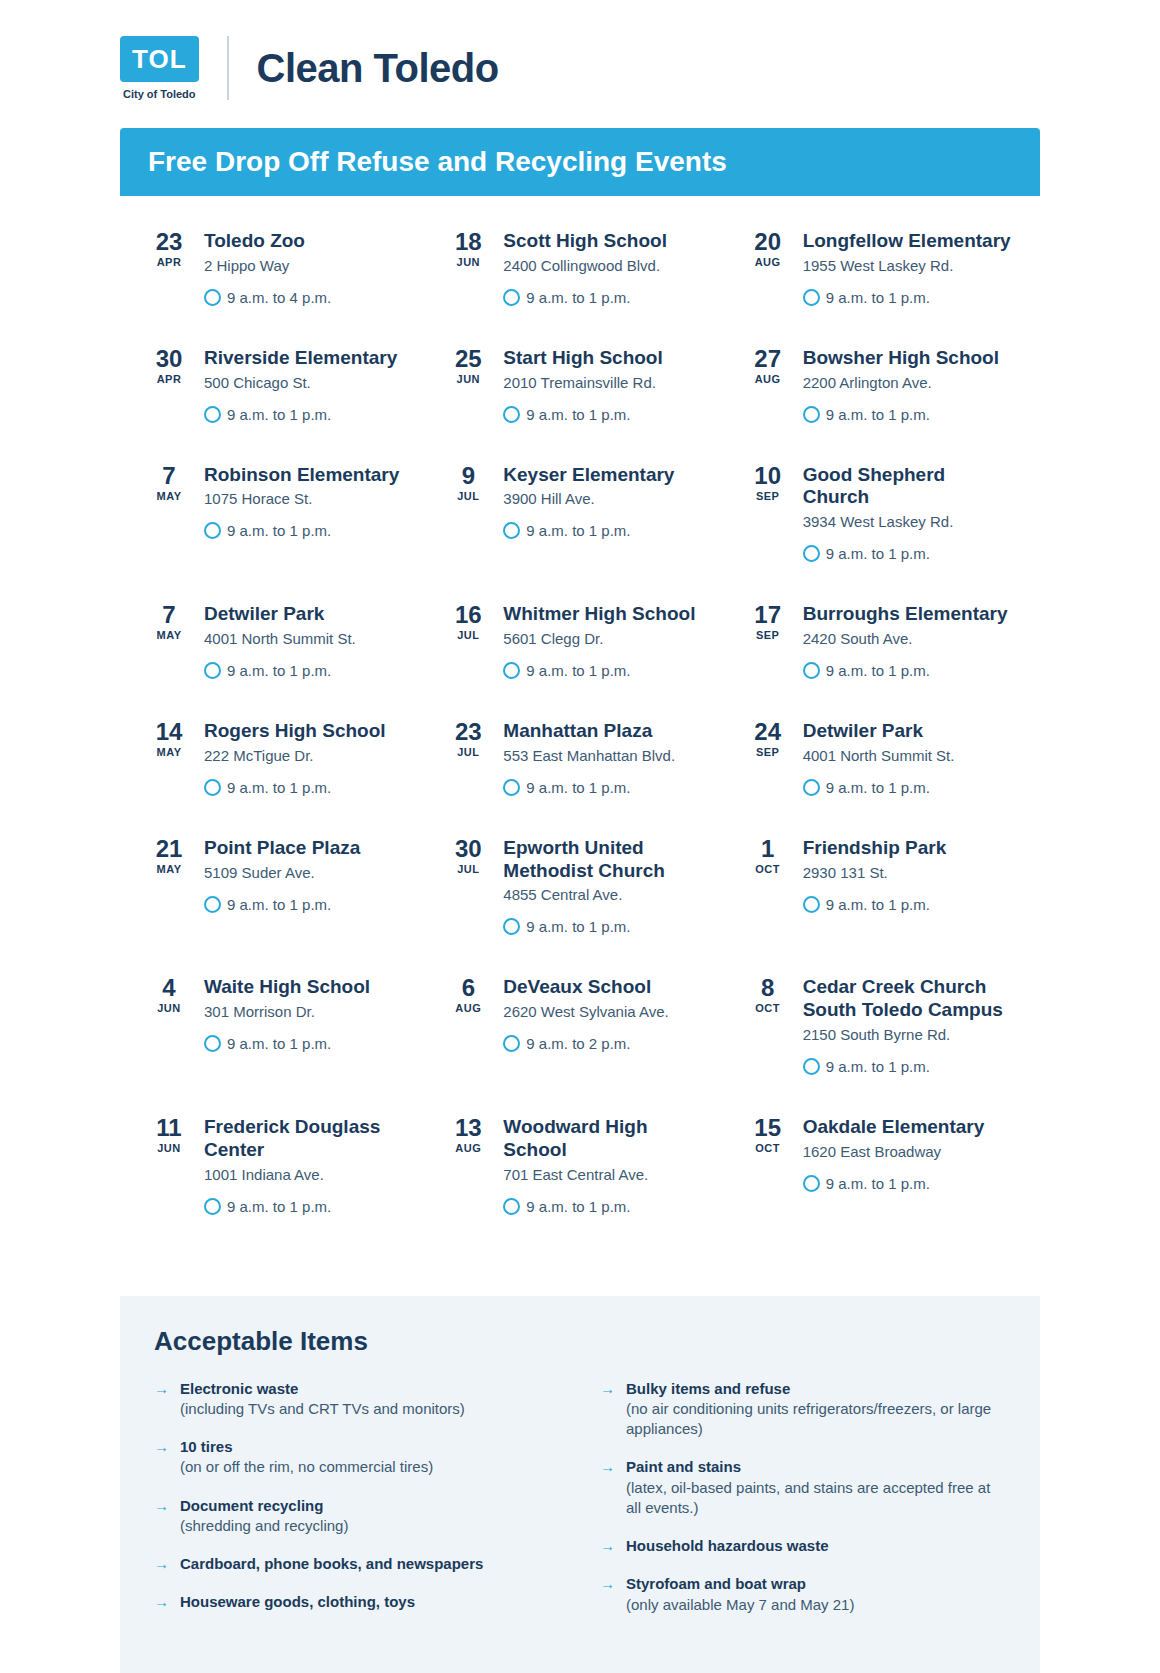TOL City of Toledo
Clean Toledo
Free Drop Off Refuse and Recycling Events
23 APR
Toledo Zoo
2 Hippo Way
9 a.m. to 4 p.m.
18 JUN
Scott High School
2400 Collingwood Blvd.
9 a.m. to 1 p.m.
20 AUG
Longfellow Elementary
1955 West Laskey Rd.
9 a.m. to 1 p.m.
30 APR
Riverside Elementary
500 Chicago St.
9 a.m. to 1 p.m.
25 JUN
Start High School
2010 Tremainsville Rd.
9 a.m. to 1 p.m.
27 AUG
Bowsher High School
2200 Arlington Ave.
9 a.m. to 1 p.m.
7 MAY
Robinson Elementary
1075 Horace St.
9 a.m. to 1 p.m.
9 JUL
Keyser Elementary
3900 Hill Ave.
9 a.m. to 1 p.m.
10 SEP
Good Shepherd Church
3934 West Laskey Rd.
9 a.m. to 1 p.m.
7 MAY
Detwiler Park
4001 North Summit St.
9 a.m. to 1 p.m.
16 JUL
Whitmer High School
5601 Clegg Dr.
9 a.m. to 1 p.m.
17 SEP
Burroughs Elementary
2420 South Ave.
9 a.m. to 1 p.m.
14 MAY
Rogers High School
222 McTigue Dr.
9 a.m. to 1 p.m.
23 JUL
Manhattan Plaza
553 East Manhattan Blvd.
9 a.m. to 1 p.m.
24 SEP
Detwiler Park
4001 North Summit St.
9 a.m. to 1 p.m.
21 MAY
Point Place Plaza
5109 Suder Ave.
9 a.m. to 1 p.m.
30 JUL
Epworth United Methodist Church
4855 Central Ave.
9 a.m. to 1 p.m.
1 OCT
Friendship Park
2930 131 St.
9 a.m. to 1 p.m.
4 JUN
Waite High School
301 Morrison Dr.
9 a.m. to 1 p.m.
6 AUG
DeVeaux School
2620 West Sylvania Ave.
9 a.m. to 2 p.m.
8 OCT
Cedar Creek Church South Toledo Campus
2150 South Byrne Rd.
9 a.m. to 1 p.m.
11 JUN
Frederick Douglass Center
1001 Indiana Ave.
9 a.m. to 1 p.m.
13 AUG
Woodward High School
701 East Central Ave.
9 a.m. to 1 p.m.
15 OCT
Oakdale Elementary
1620 East Broadway
9 a.m. to 1 p.m.
Acceptable Items
Electronic waste (including TVs and CRT TVs and monitors)
10 tires (on or off the rim, no commercial tires)
Document recycling (shredding and recycling)
Cardboard, phone books, and newspapers
Houseware goods, clothing, toys
Bulky items and refuse (no air conditioning units refrigerators/freezers, or large appliances)
Paint and stains (latex, oil-based paints, and stains are accepted free at all events.)
Household hazardous waste
Styrofoam and boat wrap (only available May 7 and May 21)